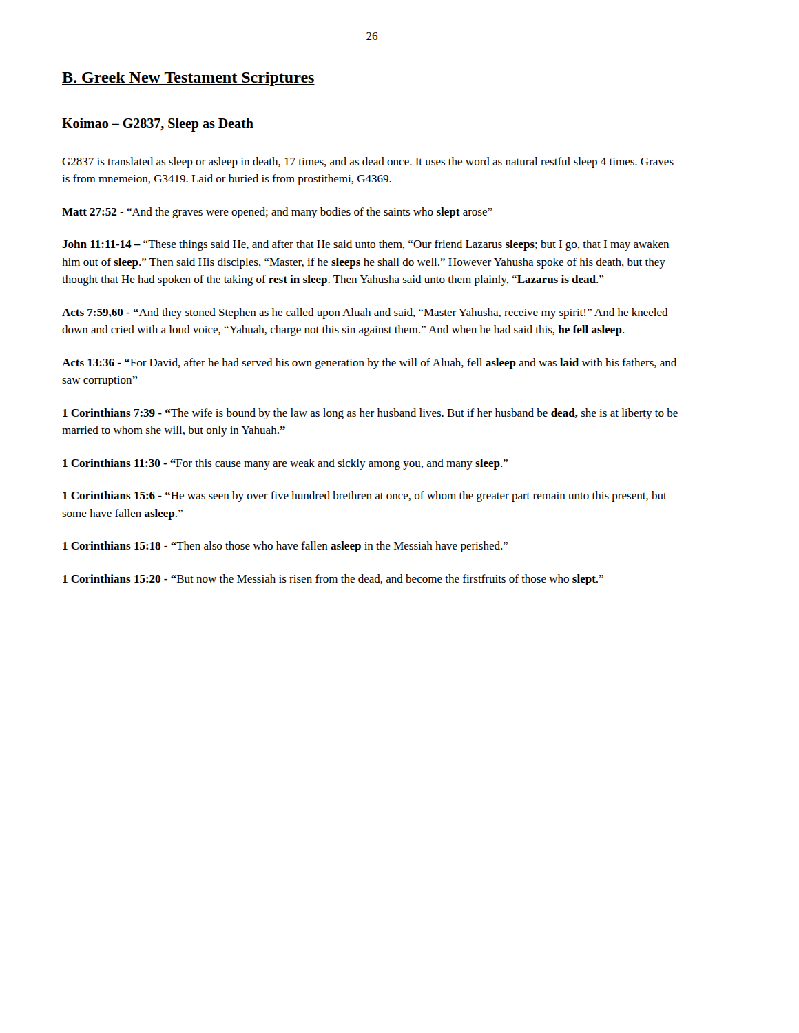26
B. Greek New Testament Scriptures
Koimao – G2837, Sleep as Death
G2837 is translated as sleep or asleep in death, 17 times, and as dead once. It uses the word as natural restful sleep 4 times. Graves is from mnemeion, G3419. Laid or buried is from prostithemi, G4369.
Matt 27:52 - “And the graves were opened; and many bodies of the saints who slept arose”
John 11:11-14 – “These things said He, and after that He said unto them, “Our friend Lazarus sleeps; but I go, that I may awaken him out of sleep.” Then said His disciples, “Master, if he sleeps he shall do well.” However Yahusha spoke of his death, but they thought that He had spoken of the taking of rest in sleep. Then Yahusha said unto them plainly, “Lazarus is dead.”
Acts 7:59,60 - “And they stoned Stephen as he called upon Aluah and said, “Master Yahusha, receive my spirit!” And he kneeled down and cried with a loud voice, “Yahuah, charge not this sin against them.” And when he had said this, he fell asleep.
Acts 13:36 - “For David, after he had served his own generation by the will of Aluah, fell asleep and was laid with his fathers, and saw corruption”
1 Corinthians 7:39 - “The wife is bound by the law as long as her husband lives. But if her husband be dead, she is at liberty to be married to whom she will, but only in Yahuah.”
1 Corinthians 11:30 - “For this cause many are weak and sickly among you, and many sleep.”
1 Corinthians 15:6 - “He was seen by over five hundred brethren at once, of whom the greater part remain unto this present, but some have fallen asleep.”
1 Corinthians 15:18 - “Then also those who have fallen asleep in the Messiah have perished.”
1 Corinthians 15:20 - “But now the Messiah is risen from the dead, and become the firstfruits of those who slept.”